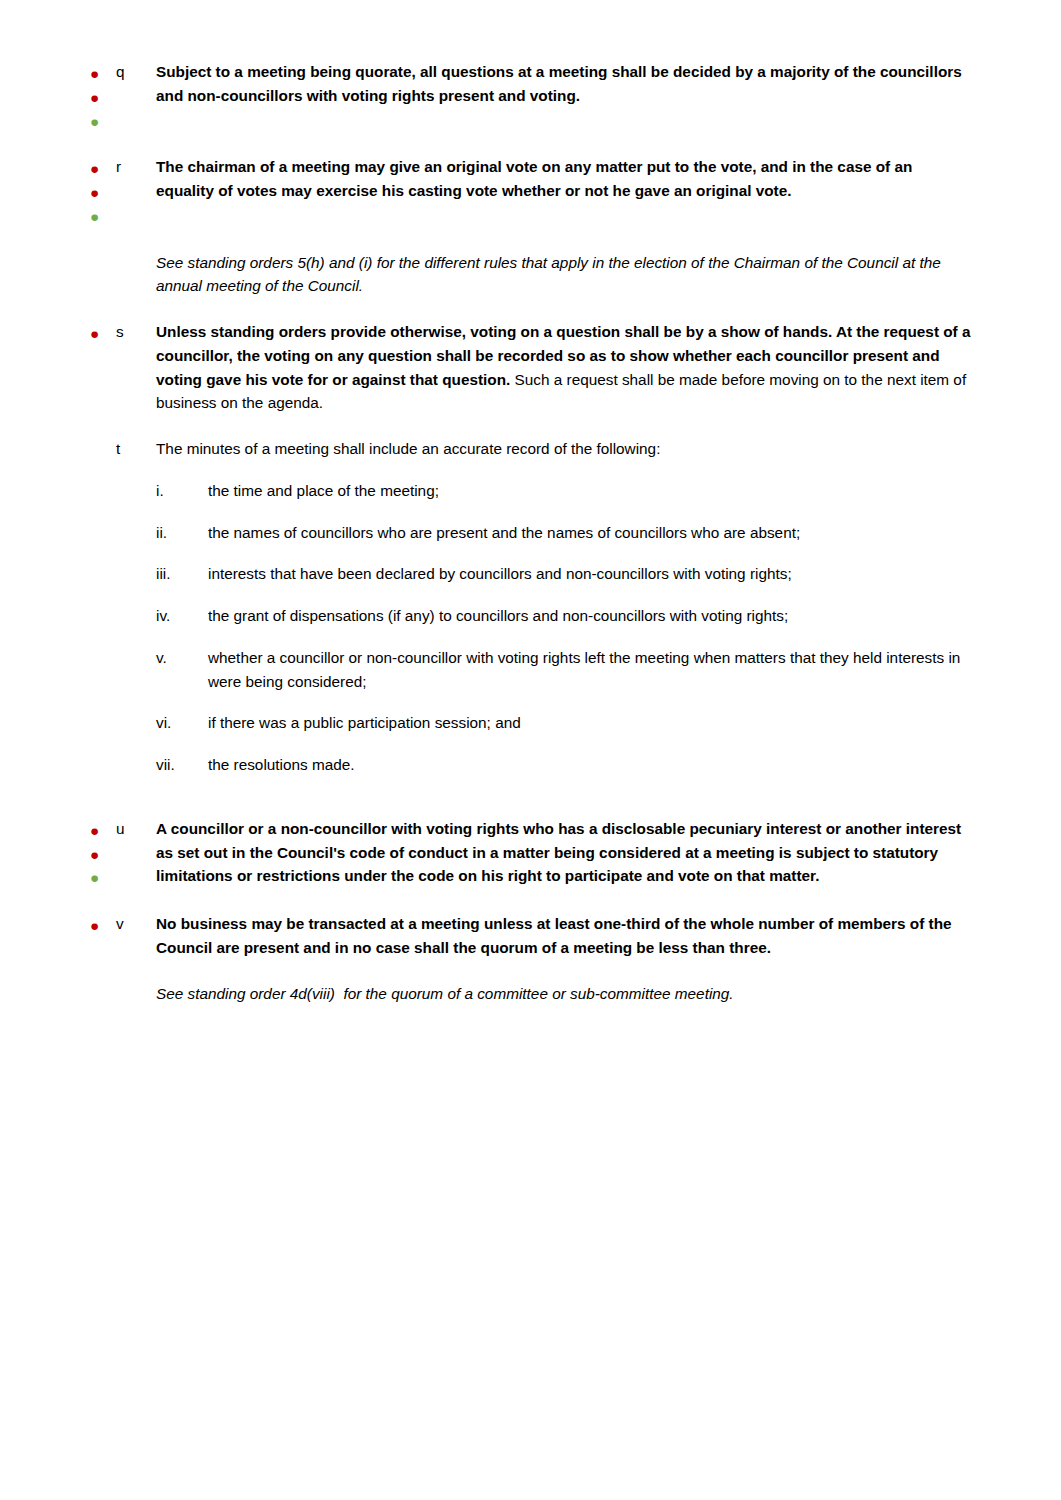● ● ●
q
Subject to a meeting being quorate, all questions at a meeting shall be decided by a majority of the councillors and non-councillors with voting rights present and voting.
● ● ●
r
The chairman of a meeting may give an original vote on any matter put to the vote, and in the case of an equality of votes may exercise his casting vote whether or not he gave an original vote.
See standing orders 5(h) and (i) for the different rules that apply in the election of the Chairman of the Council at the annual meeting of the Council.
●
s
Unless standing orders provide otherwise, voting on a question shall be by a show of hands. At the request of a councillor, the voting on any question shall be recorded so as to show whether each councillor present and voting gave his vote for or against that question. Such a request shall be made before moving on to the next item of business on the agenda.
t
The minutes of a meeting shall include an accurate record of the following:
i. the time and place of the meeting;
ii. the names of councillors who are present and the names of councillors who are absent;
iii. interests that have been declared by councillors and non-councillors with voting rights;
iv. the grant of dispensations (if any) to councillors and non-councillors with voting rights;
v. whether a councillor or non-councillor with voting rights left the meeting when matters that they held interests in were being considered;
vi. if there was a public participation session; and
vii. the resolutions made.
● ● ●
u
A councillor or a non-councillor with voting rights who has a disclosable pecuniary interest or another interest as set out in the Council's code of conduct in a matter being considered at a meeting is subject to statutory limitations or restrictions under the code on his right to participate and vote on that matter.
●
v
No business may be transacted at a meeting unless at least one-third of the whole number of members of the Council are present and in no case shall the quorum of a meeting be less than three.
See standing order 4d(viii) for the quorum of a committee or sub-committee meeting.